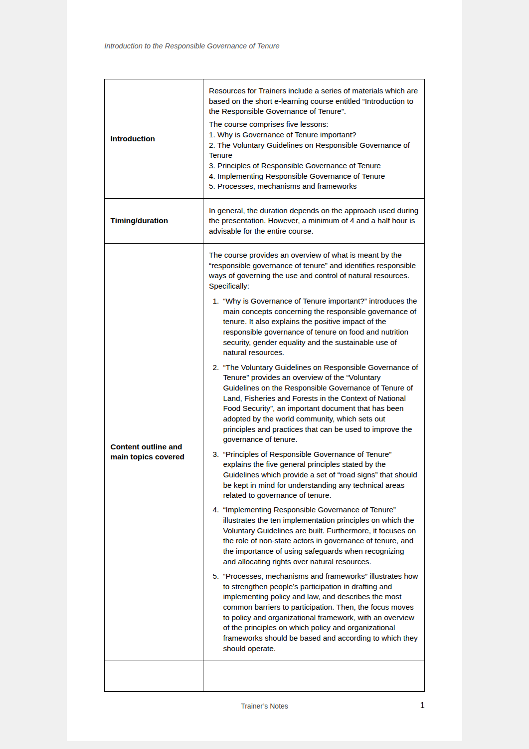Introduction to the Responsible Governance of Tenure
| Introduction | Resources for Trainers include a series of materials which are based on the short e-learning course entitled “Introduction to the Responsible Governance of Tenure”. The course comprises five lessons: 1. Why is Governance of Tenure important? 2. The Voluntary Guidelines on Responsible Governance of Tenure 3. Principles of Responsible Governance of Tenure 4. Implementing Responsible Governance of Tenure 5. Processes, mechanisms and frameworks |
| Timing/duration | In general, the duration depends on the approach used during the presentation. However, a minimum of 4 and a half hour is advisable for the entire course. |
| Content outline and main topics covered | The course provides an overview of what is meant by the “responsible governance of tenure” and identifies responsible ways of governing the use and control of natural resources. Specifically: “Why is Governance of Tenure important?” introduces the main concepts concerning the responsible governance of tenure. It also explains the positive impact of the responsible governance of tenure on food and nutrition security, gender equality and the sustainable use of natural resources. “The Voluntary Guidelines on Responsible Governance of Tenure” provides an overview of the “Voluntary Guidelines on the Responsible Governance of Tenure of Land, Fisheries and Forests in the Context of National Food Security”, an important document that has been adopted by the world community, which sets out principles and practices that can be used to improve the governance of tenure. “Principles of Responsible Governance of Tenure” explains the five general principles stated by the Guidelines which provide a set of “road signs” that should be kept in mind for understanding any technical areas related to governance of tenure. “Implementing Responsible Governance of Tenure” illustrates the ten implementation principles on which the Voluntary Guidelines are built. Furthermore, it focuses on the role of non-state actors in governance of tenure, and the importance of using safeguards when recognizing and allocating rights over natural resources. “Processes, mechanisms and frameworks” illustrates how to strengthen people’s participation in drafting and implementing policy and law, and describes the most common barriers to participation. Then, the focus moves to policy and organizational framework, with an overview of the principles on which policy and organizational frameworks should be based and according to which they should operate. |
Trainer’s Notes 1